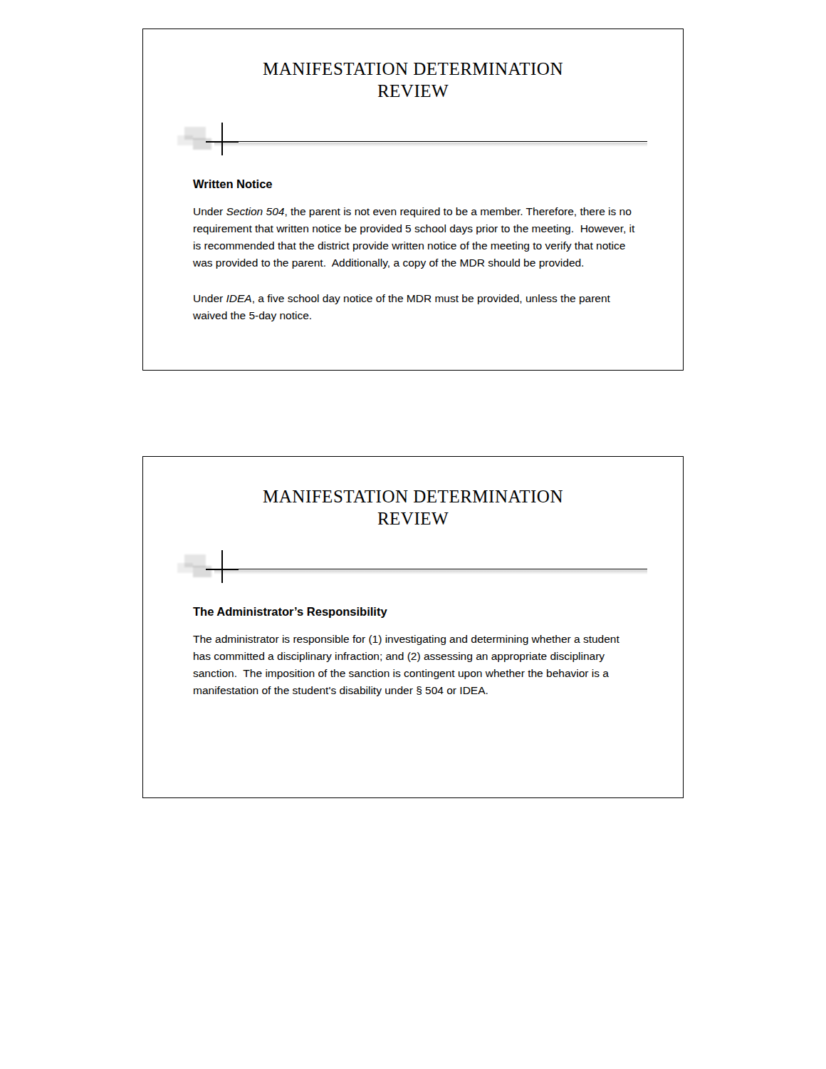MANIFESTATION DETERMINATION
REVIEW
Written Notice
Under Section 504, the parent is not even required to be a member. Therefore, there is no requirement that written notice be provided 5 school days prior to the meeting. However, it is recommended that the district provide written notice of the meeting to verify that notice was provided to the parent. Additionally, a copy of the MDR should be provided.
Under IDEA, a five school day notice of the MDR must be provided, unless the parent waived the 5-day notice.
MANIFESTATION DETERMINATION
REVIEW
The Administrator’s Responsibility
The administrator is responsible for (1) investigating and determining whether a student has committed a disciplinary infraction; and (2) assessing an appropriate disciplinary sanction. The imposition of the sanction is contingent upon whether the behavior is a manifestation of the student's disability under § 504 or IDEA.